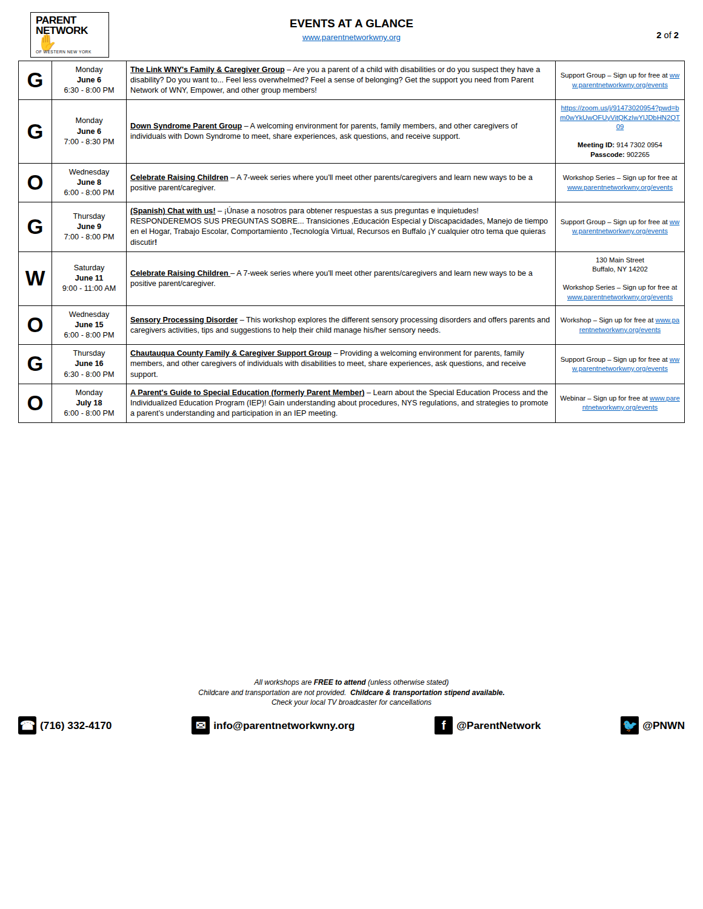PARENT
NETWORK✋
OF WESTERN NEW YORK
EVENTS AT A GLANCE
www.parentnetworkwny.org
2 of 2
| G | Monday June 6 6:30 - 8:00 PM | The Link WNY's Family & Caregiver Group – Are you a parent of a child with disabilities or do you suspect they have a disability? Do you want to... Feel less overwhelmed? Feel a sense of belonging? Get the support you need from Parent Network of WNY, Empower, and other group members! | Support Group – Sign up for free at www.parentnetworkwny.org/events |
| G | Monday June 6 7:00 - 8:30 PM | Down Syndrome Parent Group – A welcoming environment for parents, family members, and other caregivers of individuals with Down Syndrome to meet, share experiences, ask questions, and receive support. | https://zoom.us/j/91473020954?pwd=bm0wYkUwOFUyVitQKzIwYlJDbHN2QT09 Meeting ID: 914 7302 0954 Passcode: 902265 |
| O | Wednesday June 8 6:00 - 8:00 PM | Celebrate Raising Children – A 7-week series where you'll meet other parents/caregivers and learn new ways to be a positive parent/caregiver. | Workshop Series – Sign up for free at www.parentnetworkwny.org/events |
| G | Thursday June 9 7:00 - 8:00 PM | (Spanish) Chat with us! – ¡Únase a nosotros para obtener respuestas a sus preguntas e inquietudes! RESPONDEREMOS SUS PREGUNTAS SOBRE... Transiciones ,Educación Especial y Discapacidades, Manejo de tiempo en el Hogar, Trabajo Escolar, Comportamiento ,Tecnología Virtual, Recursos en Buffalo ¡Y cualquier otro tema que quieras discutir ! | Support Group – Sign up for free at www.parentnetworkwny.org/events |
| W | Saturday June 11 9:00 - 11:00 AM | Celebrate Raising Children – A 7-week series where you'll meet other parents/caregivers and learn new ways to be a positive parent/caregiver. | 130 Main Street Buffalo, NY 14202 Workshop Series – Sign up for free at www.parentnetworkwny.org/events |
| O | Wednesday June 15 6:00 - 8:00 PM | Sensory Processing Disorder – This workshop explores the different sensory processing disorders and offers parents and caregivers activities, tips and suggestions to help their child manage his/her sensory needs. | Workshop – Sign up for free at www.parentnetworkwny.org/events |
| G | Thursday June 16 6:30 - 8:00 PM | Chautauqua County Family & Caregiver Support Group – Providing a welcoming environment for parents, family members, and other caregivers of individuals with disabilities to meet, share experiences, ask questions, and receive support. | Support Group – Sign up for free at www.parentnetworkwny.org/events |
| O | Monday July 18 6:00 - 8:00 PM | A Parent's Guide to Special Education (formerly Parent Member) – Learn about the Special Education Process and the Individualized Education Program (IEP)! Gain understanding about procedures, NYS regulations, and strategies to promote a parent’s understanding and participation in an IEP meeting. | Webinar – Sign up for free at www.parentnetworkwny.org/events |
All workshops are FREE to attend (unless otherwise stated)
Childcare and transportation are not provided. Childcare & transportation stipend available.
Check your local TV broadcaster for cancellations
☎ (716) 332-4170
✉ info@parentnetworkwny.org
f @ParentNetwork
🐦 @PNWN